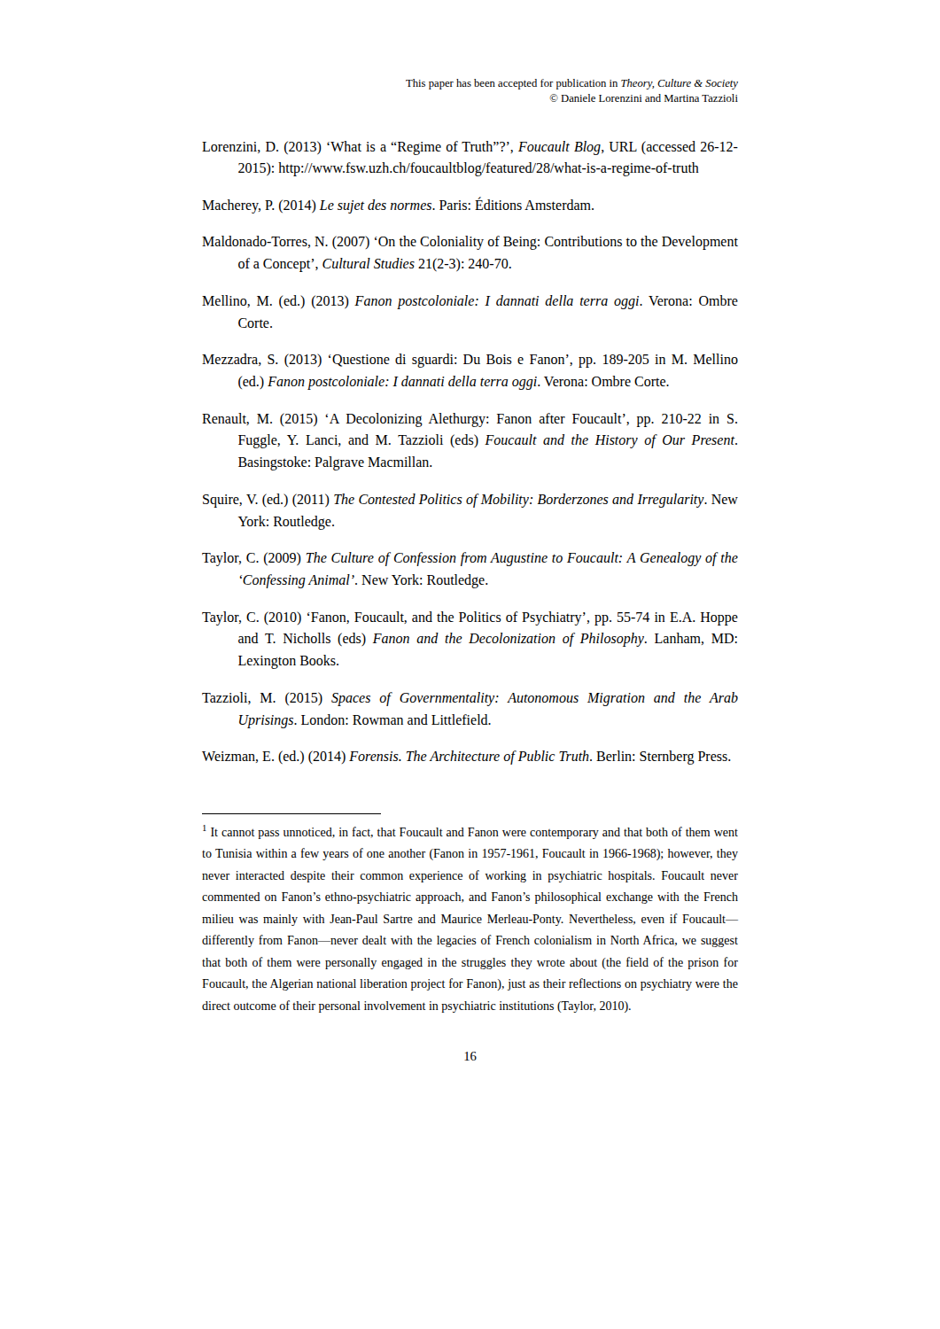This paper has been accepted for publication in Theory, Culture & Society
© Daniele Lorenzini and Martina Tazzioli
Lorenzini, D. (2013) ‘What is a “Regime of Truth”?’, Foucault Blog, URL (accessed 26-12-2015): http://www.fsw.uzh.ch/foucaultblog/featured/28/what-is-a-regime-of-truth
Macherey, P. (2014) Le sujet des normes. Paris: Éditions Amsterdam.
Maldonado-Torres, N. (2007) ‘On the Coloniality of Being: Contributions to the Development of a Concept’, Cultural Studies 21(2-3): 240-70.
Mellino, M. (ed.) (2013) Fanon postcoloniale: I dannati della terra oggi. Verona: Ombre Corte.
Mezzadra, S. (2013) ‘Questione di sguardi: Du Bois e Fanon’, pp. 189-205 in M. Mellino (ed.) Fanon postcoloniale: I dannati della terra oggi. Verona: Ombre Corte.
Renault, M. (2015) ‘A Decolonizing Alethurgy: Fanon after Foucault’, pp. 210-22 in S. Fuggle, Y. Lanci, and M. Tazzioli (eds) Foucault and the History of Our Present. Basingstoke: Palgrave Macmillan.
Squire, V. (ed.) (2011) The Contested Politics of Mobility: Borderzones and Irregularity. New York: Routledge.
Taylor, C. (2009) The Culture of Confession from Augustine to Foucault: A Genealogy of the ‘Confessing Animal’. New York: Routledge.
Taylor, C. (2010) ‘Fanon, Foucault, and the Politics of Psychiatry’, pp. 55-74 in E.A. Hoppe and T. Nicholls (eds) Fanon and the Decolonization of Philosophy. Lanham, MD: Lexington Books.
Tazzioli, M. (2015) Spaces of Governmentality: Autonomous Migration and the Arab Uprisings. London: Rowman and Littlefield.
Weizman, E. (ed.) (2014) Forensis. The Architecture of Public Truth. Berlin: Sternberg Press.
1 It cannot pass unnoticed, in fact, that Foucault and Fanon were contemporary and that both of them went to Tunisia within a few years of one another (Fanon in 1957-1961, Foucault in 1966-1968); however, they never interacted despite their common experience of working in psychiatric hospitals. Foucault never commented on Fanon’s ethno-psychiatric approach, and Fanon’s philosophical exchange with the French milieu was mainly with Jean-Paul Sartre and Maurice Merleau-Ponty. Nevertheless, even if Foucault—differently from Fanon—never dealt with the legacies of French colonialism in North Africa, we suggest that both of them were personally engaged in the struggles they wrote about (the field of the prison for Foucault, the Algerian national liberation project for Fanon), just as their reflections on psychiatry were the direct outcome of their personal involvement in psychiatric institutions (Taylor, 2010).
16